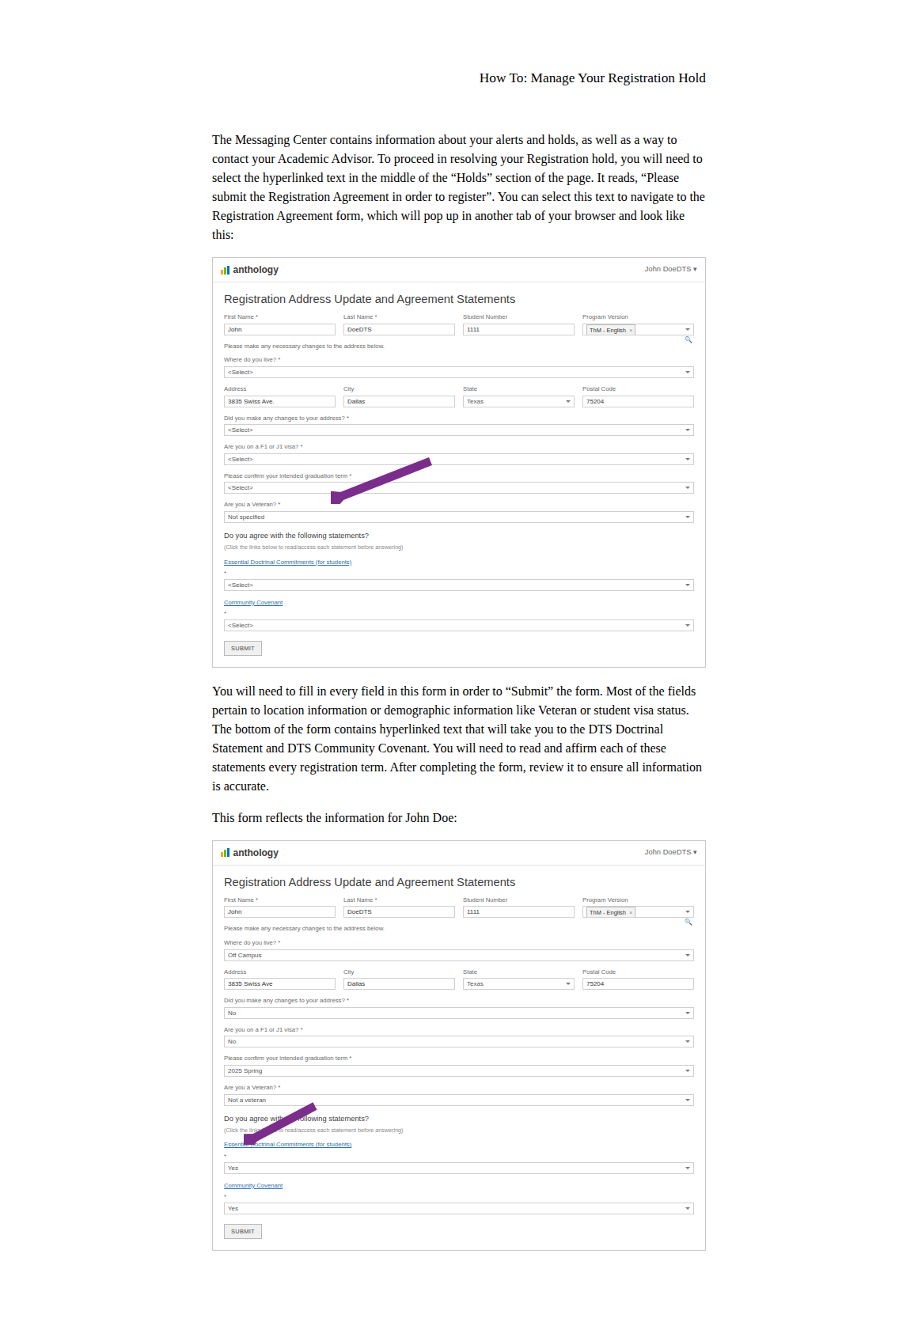How To: Manage Your Registration Hold
The Messaging Center contains information about your alerts and holds, as well as a way to contact your Academic Advisor. To proceed in resolving your Registration hold, you will need to select the hyperlinked text in the middle of the “Holds” section of the page. It reads, “Please submit the Registration Agreement in order to register”. You can select this text to navigate to the Registration Agreement form, which will pop up in another tab of your browser and look like this:
anthology John DoeDTS ▾
Registration Address Update and Agreement Statements
First Name
John
Last Name
DoeDTS
Student Number
1111
Program Version
ThM - English ×
🔍
Please make any necessary changes to the address below.
Where do you live?
<Select>
Address
3835 Swiss Ave.
City
Dallas
State
Texas
Postal Code
75204
Did you make any changes to your address?
<Select>
Are you on a F1 or J1 visa?
<Select>
Please confirm your intended graduation term
<Select>
Are you a Veteran?
Not specified
Do you agree with the following statements?
(Click the links below to read/access each statement before answering)
Essential Doctrinal Commitments (for students) *
<Select>
Community Covenant *
<Select>
SUBMIT
You will need to fill in every field in this form in order to “Submit” the form. Most of the fields pertain to location information or demographic information like Veteran or student visa status. The bottom of the form contains hyperlinked text that will take you to the DTS Doctrinal Statement and DTS Community Covenant. You will need to read and affirm each of these statements every registration term. After completing the form, review it to ensure all information is accurate.
This form reflects the information for John Doe:
anthology John DoeDTS ▾
Registration Address Update and Agreement Statements
First Name
John
Last Name
DoeDTS
Student Number
1111
Program Version
ThM - English ×
🔍
Please make any necessary changes to the address below.
Where do you live?
Off Campus
Address
3835 Swiss Ave
City
Dallas
State
Texas
Postal Code
75204
Did you make any changes to your address?
No
Are you on a F1 or J1 visa?
No
Please confirm your intended graduation term
2025 Spring
Are you a Veteran?
Not a veteran
Do you agree with the following statements?
(Click the links below to read/access each statement before answering)
Essential Doctrinal Commitments (for students) *
Yes
Community Covenant *
Yes
SUBMIT